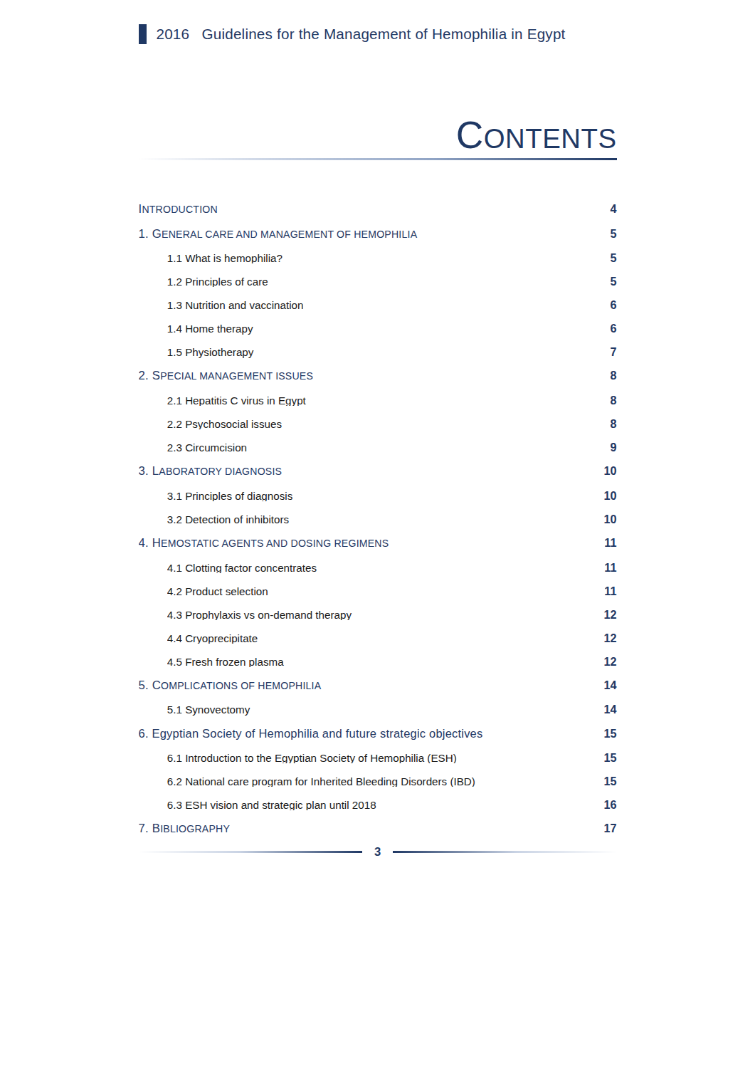2016 Guidelines for the Management of Hemophilia in Egypt
CONTENTS
Introduction 4
1. General care and management of hemophilia 5
1.1 What is hemophilia? 5
1.2 Principles of care 5
1.3 Nutrition and vaccination 6
1.4 Home therapy 6
1.5 Physiotherapy 7
2. Special management issues 8
2.1 Hepatitis C virus in Egypt 8
2.2 Psychosocial issues 8
2.3 Circumcision 9
3. Laboratory diagnosis 10
3.1 Principles of diagnosis 10
3.2 Detection of inhibitors 10
4. Hemostatic agents and dosing regimens 11
4.1 Clotting factor concentrates 11
4.2 Product selection 11
4.3 Prophylaxis vs on-demand therapy 12
4.4 Cryoprecipitate 12
4.5 Fresh frozen plasma 12
5. Complications of hemophilia 14
5.1 Synovectomy 14
6. Egyptian Society of Hemophilia and future strategic objectives 15
6.1 Introduction to the Egyptian Society of Hemophilia (ESH) 15
6.2 National care program for Inherited Bleeding Disorders (IBD) 15
6.3 ESH vision and strategic plan until 2018 16
7. Bibliography 17
3